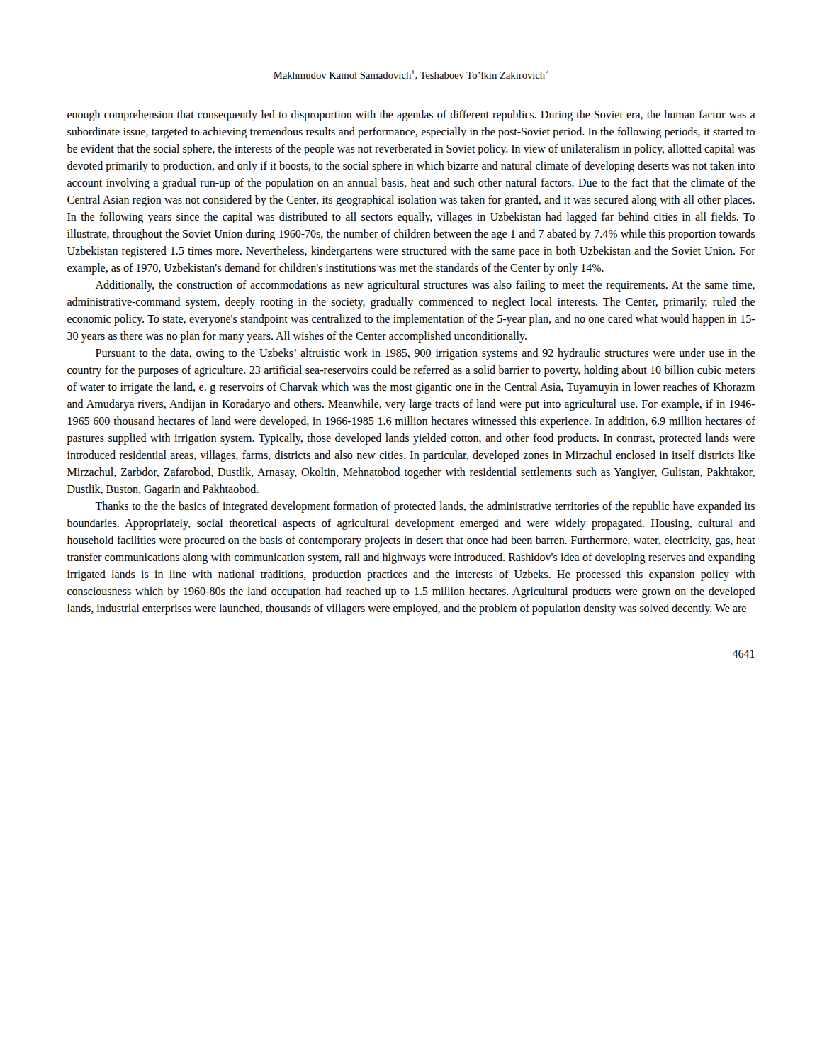Makhmudov Kamol Samadovich1, Teshaboev To’lkin Zakirovich2
enough comprehension that consequently led to disproportion with the agendas of different republics. During the Soviet era, the human factor was a subordinate issue, targeted to achieving tremendous results and performance, especially in the post-Soviet period. In the following periods, it started to be evident that the social sphere, the interests of the people was not reverberated in Soviet policy. In view of unilateralism in policy, allotted capital was devoted primarily to production, and only if it boosts, to the social sphere in which bizarre and natural climate of developing deserts was not taken into account involving a gradual run-up of the population on an annual basis, heat and such other natural factors. Due to the fact that the climate of the Central Asian region was not considered by the Center, its geographical isolation was taken for granted, and it was secured along with all other places. In the following years since the capital was distributed to all sectors equally, villages in Uzbekistan had lagged far behind cities in all fields. To illustrate, throughout the Soviet Union during 1960-70s, the number of children between the age 1 and 7 abated by 7.4% while this proportion towards Uzbekistan registered 1.5 times more. Nevertheless, kindergartens were structured with the same pace in both Uzbekistan and the Soviet Union. For example, as of 1970, Uzbekistan's demand for children's institutions was met the standards of the Center by only 14%.
Additionally, the construction of accommodations as new agricultural structures was also failing to meet the requirements. At the same time, administrative-command system, deeply rooting in the society, gradually commenced to neglect local interests. The Center, primarily, ruled the economic policy. To state, everyone's standpoint was centralized to the implementation of the 5-year plan, and no one cared what would happen in 15-30 years as there was no plan for many years. All wishes of the Center accomplished unconditionally.
Pursuant to the data, owing to the Uzbeks’ altruistic work in 1985, 900 irrigation systems and 92 hydraulic structures were under use in the country for the purposes of agriculture. 23 artificial sea-reservoirs could be referred as a solid barrier to poverty, holding about 10 billion cubic meters of water to irrigate the land, e. g reservoirs of Charvak which was the most gigantic one in the Central Asia, Tuyamuyin in lower reaches of Khorazm and Amudarya rivers, Andijan in Koradaryo and others. Meanwhile, very large tracts of land were put into agricultural use. For example, if in 1946-1965 600 thousand hectares of land were developed, in 1966-1985 1.6 million hectares witnessed this experience. In addition, 6.9 million hectares of pastures supplied with irrigation system. Typically, those developed lands yielded cotton, and other food products. In contrast, protected lands were introduced residential areas, villages, farms, districts and also new cities. In particular, developed zones in Mirzachul enclosed in itself districts like Mirzachul, Zarbdor, Zafarobod, Dustlik, Arnasay, Okoltin, Mehnatobod together with residential settlements such as Yangiyer, Gulistan, Pakhtakor, Dustlik, Buston, Gagarin and Pakhtaobod.
Thanks to the the basics of integrated development formation of protected lands, the administrative territories of the republic have expanded its boundaries. Appropriately, social theoretical aspects of agricultural development emerged and were widely propagated. Housing, cultural and household facilities were procured on the basis of contemporary projects in desert that once had been barren. Furthermore, water, electricity, gas, heat transfer communications along with communication system, rail and highways were introduced. Rashidov's idea of developing reserves and expanding irrigated lands is in line with national traditions, production practices and the interests of Uzbeks. He processed this expansion policy with consciousness which by 1960-80s the land occupation had reached up to 1.5 million hectares. Agricultural products were grown on the developed lands, industrial enterprises were launched, thousands of villagers were employed, and the problem of population density was solved decently. We are
4641